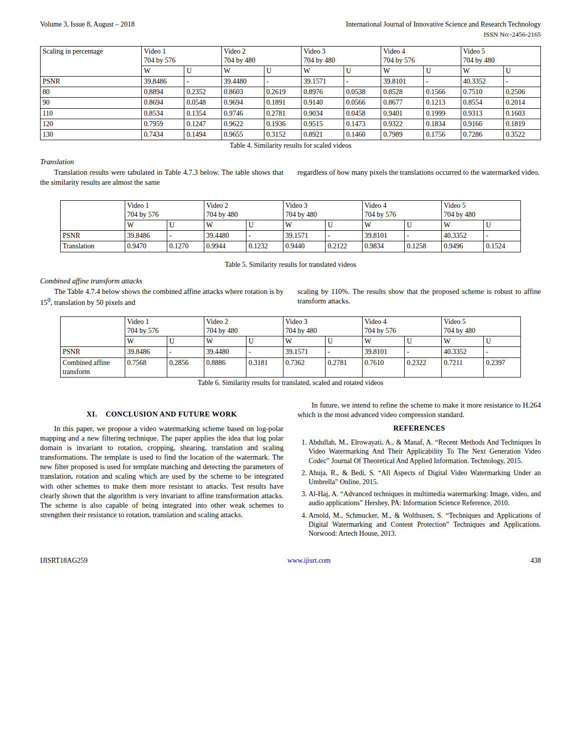Volume 3, Issue 8, August – 2018
International Journal of Innovative Science and Research Technology
ISSN No:-2456-2165
| Scaling in percentage | Video 1 704 by 576 | Video 2 704 by 480 | Video 3 704 by 480 | Video 4 704 by 576 | Video 5 704 by 480 |
| W | U | W | U | W | U | W | U | W | U |
| PSNR | 39.8486 | - | 39.4480 | - | 39.1571 | - | 39.8101 | - | 40.3352 | - |
| 80 | 0.8894 | 0.2352 | 0.8603 | 0.2619 | 0.8976 | 0.0538 | 0.8528 | 0.1566 | 0.7510 | 0.2506 |
| 90 | 0.8694 | 0.0548 | 0.9694 | 0.1891 | 0.9140 | 0.0566 | 0.8677 | 0.1213 | 0.8554 | 0.2014 |
| 110 | 0.8534 | 0.1354 | 0.9746 | 0.2781 | 0.9034 | 0.0458 | 0.9401 | 0.1999 | 0.9313 | 0.1603 |
| 120 | 0.7959 | 0.1247 | 0.9622 | 0.1936 | 0.9515 | 0.1473 | 0.9322 | 0.1834 | 0.9166 | 0.1819 |
| 130 | 0.7434 | 0.1494 | 0.9655 | 0.3152 | 0.8921 | 0.1460 | 0.7989 | 0.1756 | 0.7286 | 0.3522 |
Table 4. Similarity results for scaled videos
Translation
Translation results were tabulated in Table 4.7.3 below. The table shows that the similarity results are almost the same
regardless of how many pixels the translations occurred to the watermarked video.
| | Video 1 704 by 576 | Video 2 704 by 480 | Video 3 704 by 480 | Video 4 704 by 576 | Video 5 704 by 480 |
| W | U | W | U | W | U | W | U | W | U |
| PSNR | 39.8486 | - | 39.4480 | - | 39.1571 | - | 39.8101 | - | 40.3352 | - |
| Translation | 0.9470 | 0.1270 | 0.9944 | 0.1232 | 0.9440 | 0.2122 | 0.9834 | 0.1258 | 0.9496 | 0.1524 |
Table 5. Similarity results for translated videos
Combined affine transform attacks
The Table 4.7.4 below shows the combined affine attacks where rotation is by 150, translation by 50 pixels and
scaling by 110%. The results show that the proposed scheme is robust to affine transform attacks.
| | Video 1 704 by 576 | Video 2 704 by 480 | Video 3 704 by 480 | Video 4 704 by 576 | Video 5 704 by 480 |
| W | U | W | U | W | U | W | U | W | U |
| PSNR | 39.8486 | - | 39.4480 | - | 39.1571 | - | 39.8101 | - | 40.3352 | - |
| Combined affine transform | 0.7568 | 0.2856 | 0.8886 | 0.3181 | 0.7362 | 0.2781 | 0.7610 | 0.2322 | 0.7211 | 0.2397 |
Table 6. Similarity results for translated, scaled and rotated videos
XI. CONCLUSION AND FUTURE WORK
In this paper, we propose a video watermarking scheme based on log-polar mapping and a new filtering technique. The paper applies the idea that log polar domain is invariant to rotation, cropping, shearing, translation and scaling transformations. The template is used to find the location of the watermark. The new filter proposed is used for template matching and detecting the parameters of translation, rotation and scaling which are used by the scheme to be integrated with other schemes to make them more resistant to attacks. Test results have clearly shown that the algorithm is very invariant to affine transformation attacks. The scheme is also capable of being integrated into other weak schemes to strengthen their resistance to rotation, translation and scaling attacks.
In future, we intend to refine the scheme to make it more resistance to H.264 which is the most advanced video compression standard.
REFERENCES
Abdullah, M., Elrowayati, A., & Manaf, A. “Recent Methods And Techniques In Video Watermarking And Their Applicability To The Next Generation Video Codec” Journal Of Theoretical And Applied Information. Technology, 2015.
Ahuja, R., & Bedi, S. “All Aspects of Digital Video Watermarking Under an Umbrella” Online, 2015.
Al-Haj, A. “Advanced techniques in multimedia watermarking: Image, video, and audio applications” Hershey, PA: Information Science Reference, 2010.
Arnold, M., Schmucker, M., & Wolthusen, S. “Techniques and Applications of Digital Watermarking and Content Protection” Techniques and Applications. Norwood: Artech House, 2013.
IJISRT18AG259
www.ijisrt.com
438